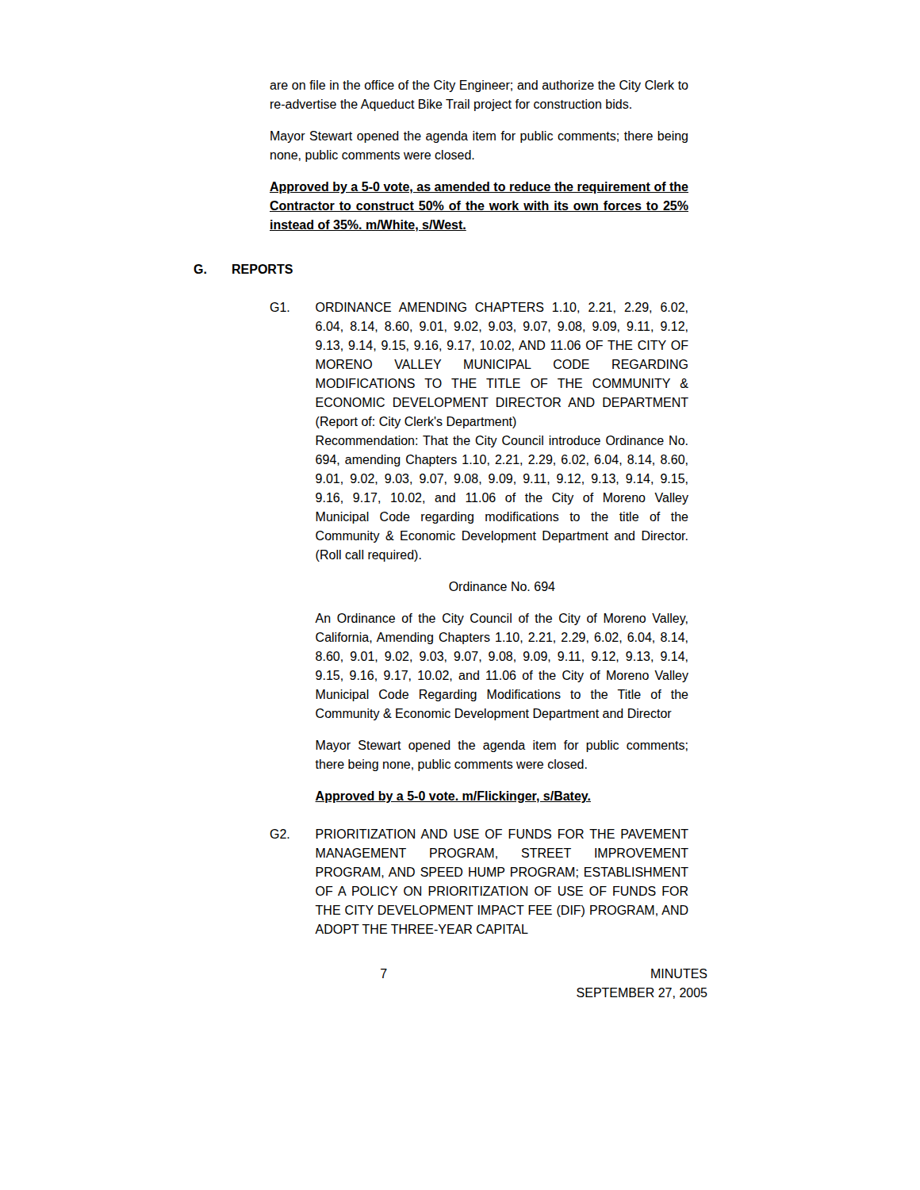are on file in the office of the City Engineer; and authorize the City Clerk to re-advertise the Aqueduct Bike Trail project for construction bids.
Mayor Stewart opened the agenda item for public comments; there being none, public comments were closed.
Approved by a 5-0 vote, as amended to reduce the requirement of the Contractor to construct 50% of the work with its own forces to 25% instead of 35%. m/White, s/West.
G. REPORTS
G1.
ORDINANCE AMENDING CHAPTERS 1.10, 2.21, 2.29, 6.02, 6.04, 8.14, 8.60, 9.01, 9.02, 9.03, 9.07, 9.08, 9.09, 9.11, 9.12, 9.13, 9.14, 9.15, 9.16, 9.17, 10.02, AND 11.06 OF THE CITY OF MORENO VALLEY MUNICIPAL CODE REGARDING MODIFICATIONS TO THE TITLE OF THE COMMUNITY & ECONOMIC DEVELOPMENT DIRECTOR AND DEPARTMENT (Report of: City Clerk's Department)
Recommendation: That the City Council introduce Ordinance No. 694, amending Chapters 1.10, 2.21, 2.29, 6.02, 6.04, 8.14, 8.60, 9.01, 9.02, 9.03, 9.07, 9.08, 9.09, 9.11, 9.12, 9.13, 9.14, 9.15, 9.16, 9.17, 10.02, and 11.06 of the City of Moreno Valley Municipal Code regarding modifications to the title of the Community & Economic Development Department and Director. (Roll call required).
Ordinance No. 694
An Ordinance of the City Council of the City of Moreno Valley, California, Amending Chapters 1.10, 2.21, 2.29, 6.02, 6.04, 8.14, 8.60, 9.01, 9.02, 9.03, 9.07, 9.08, 9.09, 9.11, 9.12, 9.13, 9.14, 9.15, 9.16, 9.17, 10.02, and 11.06 of the City of Moreno Valley Municipal Code Regarding Modifications to the Title of the Community & Economic Development Department and Director
Mayor Stewart opened the agenda item for public comments; there being none, public comments were closed.
Approved by a 5-0 vote. m/Flickinger, s/Batey.
G2.
PRIORITIZATION AND USE OF FUNDS FOR THE PAVEMENT MANAGEMENT PROGRAM, STREET IMPROVEMENT PROGRAM, AND SPEED HUMP PROGRAM; ESTABLISHMENT OF A POLICY ON PRIORITIZATION OF USE OF FUNDS FOR THE CITY DEVELOPMENT IMPACT FEE (DIF) PROGRAM, AND ADOPT THE THREE-YEAR CAPITAL
7
MINUTES
SEPTEMBER 27, 2005